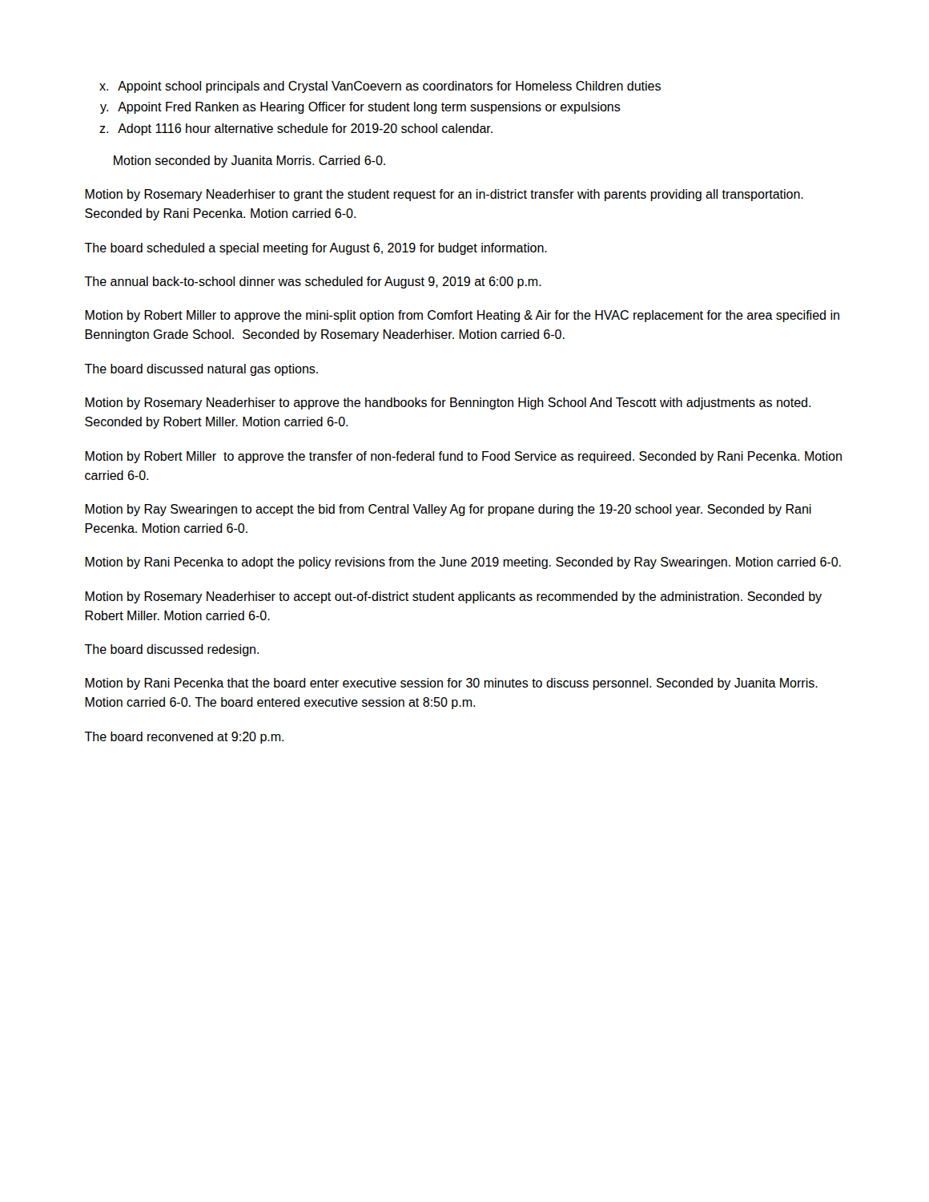Appoint school principals and Crystal VanCoevern as coordinators for Homeless Children duties
Appoint Fred Ranken as Hearing Officer for student long term suspensions or expulsions
Adopt 1116 hour alternative schedule for 2019-20 school calendar.
Motion seconded by Juanita Morris. Carried 6-0.
Motion by Rosemary Neaderhiser to grant the student request for an in-district transfer with parents providing all transportation. Seconded by Rani Pecenka. Motion carried 6-0.
The board scheduled a special meeting for August 6, 2019 for budget information.
The annual back-to-school dinner was scheduled for August 9, 2019 at 6:00 p.m.
Motion by Robert Miller to approve the mini-split option from Comfort Heating & Air for the HVAC replacement for the area specified in Bennington Grade School. Seconded by Rosemary Neaderhiser. Motion carried 6-0.
The board discussed natural gas options.
Motion by Rosemary Neaderhiser to approve the handbooks for Bennington High School And Tescott with adjustments as noted. Seconded by Robert Miller. Motion carried 6-0.
Motion by Robert Miller to approve the transfer of non-federal fund to Food Service as requireed. Seconded by Rani Pecenka. Motion carried 6-0.
Motion by Ray Swearingen to accept the bid from Central Valley Ag for propane during the 19-20 school year. Seconded by Rani Pecenka. Motion carried 6-0.
Motion by Rani Pecenka to adopt the policy revisions from the June 2019 meeting. Seconded by Ray Swearingen. Motion carried 6-0.
Motion by Rosemary Neaderhiser to accept out-of-district student applicants as recommended by the administration. Seconded by Robert Miller. Motion carried 6-0.
The board discussed redesign.
Motion by Rani Pecenka that the board enter executive session for 30 minutes to discuss personnel. Seconded by Juanita Morris. Motion carried 6-0. The board entered executive session at 8:50 p.m.
The board reconvened at 9:20 p.m.